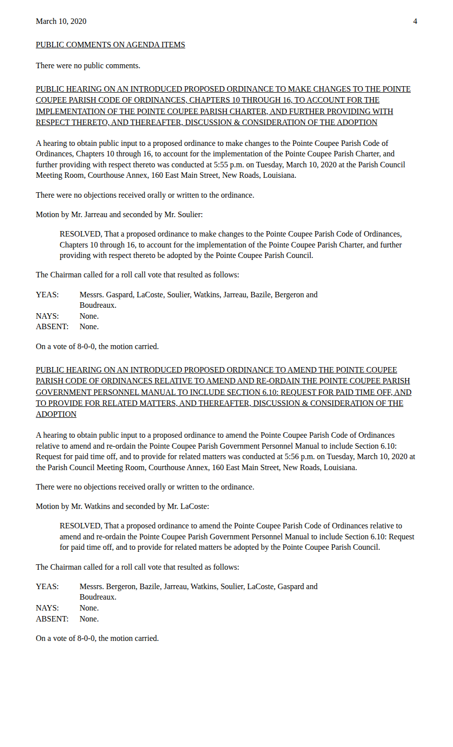March 10, 2020
4
Public Comments on Agenda Items
There were no public comments.
Public Hearing on an Introduced Proposed Ordinance to Make Changes to the Pointe Coupee Parish Code of Ordinances, Chapters 10 Through 16, to Account for the Implementation of the Pointe Coupee Parish Charter, and Further Providing with Respect Thereto, and Thereafter, Discussion & Consideration of the Adoption
A hearing to obtain public input to a proposed ordinance to make changes to the Pointe Coupee Parish Code of Ordinances, Chapters 10 through 16, to account for the implementation of the Pointe Coupee Parish Charter, and further providing with respect thereto was conducted at 5:55 p.m. on Tuesday, March 10, 2020 at the Parish Council Meeting Room, Courthouse Annex, 160 East Main Street, New Roads, Louisiana.
There were no objections received orally or written to the ordinance.
Motion by Mr. Jarreau and seconded by Mr. Soulier:
RESOLVED, That a proposed ordinance to make changes to the Pointe Coupee Parish Code of Ordinances, Chapters 10 through 16, to account for the implementation of the Pointe Coupee Parish Charter, and further providing with respect thereto be adopted by the Pointe Coupee Parish Council.
The Chairman called for a roll call vote that resulted as follows:
YEAS:
Messrs. Gaspard, LaCoste, Soulier, Watkins, Jarreau, Bazile, Bergeron and Boudreaux.
NAYS:
None.
ABSENT:
None.
On a vote of 8-0-0, the motion carried.
Public Hearing on an Introduced Proposed Ordinance to Amend the Pointe Coupee Parish Code of Ordinances Relative to Amend and Re-Ordain the Pointe Coupee Parish Government Personnel Manual to Include Section 6.10: Request for Paid Time Off, and to Provide for Related Matters, and Thereafter, Discussion & Consideration of the Adoption
A hearing to obtain public input to a proposed ordinance to amend the Pointe Coupee Parish Code of Ordinances relative to amend and re-ordain the Pointe Coupee Parish Government Personnel Manual to include Section 6.10: Request for paid time off, and to provide for related matters was conducted at 5:56 p.m. on Tuesday, March 10, 2020 at the Parish Council Meeting Room, Courthouse Annex, 160 East Main Street, New Roads, Louisiana.
There were no objections received orally or written to the ordinance.
Motion by Mr. Watkins and seconded by Mr. LaCoste:
RESOLVED, That a proposed ordinance to amend the Pointe Coupee Parish Code of Ordinances relative to amend and re-ordain the Pointe Coupee Parish Government Personnel Manual to include Section 6.10: Request for paid time off, and to provide for related matters be adopted by the Pointe Coupee Parish Council.
The Chairman called for a roll call vote that resulted as follows:
YEAS:
Messrs. Bergeron, Bazile, Jarreau, Watkins, Soulier, LaCoste, Gaspard and Boudreaux.
NAYS:
None.
ABSENT:
None.
On a vote of 8-0-0, the motion carried.